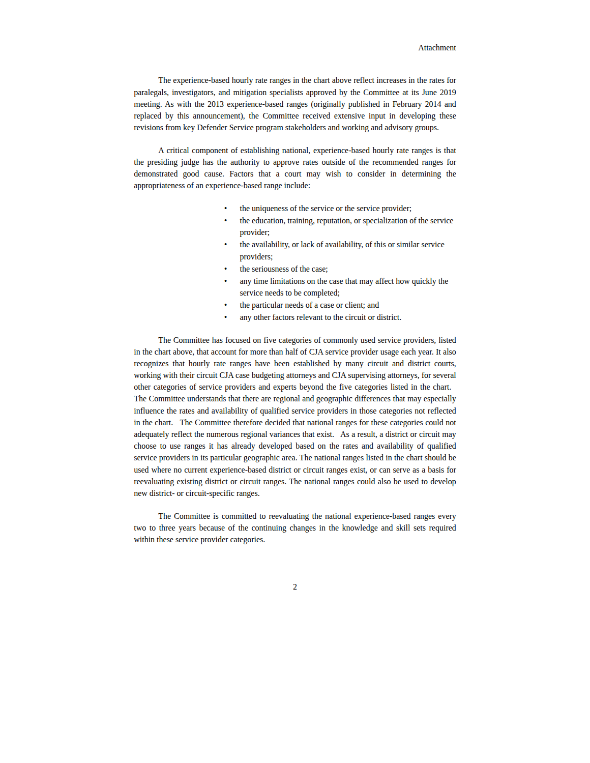Attachment
The experience-based hourly rate ranges in the chart above reflect increases in the rates for paralegals, investigators, and mitigation specialists approved by the Committee at its June 2019 meeting. As with the 2013 experience-based ranges (originally published in February 2014 and replaced by this announcement), the Committee received extensive input in developing these revisions from key Defender Service program stakeholders and working and advisory groups.
A critical component of establishing national, experience-based hourly rate ranges is that the presiding judge has the authority to approve rates outside of the recommended ranges for demonstrated good cause. Factors that a court may wish to consider in determining the appropriateness of an experience-based range include:
the uniqueness of the service or the service provider;
the education, training, reputation, or specialization of the service provider;
the availability, or lack of availability, of this or similar service providers;
the seriousness of the case;
any time limitations on the case that may affect how quickly the service needs to be completed;
the particular needs of a case or client; and
any other factors relevant to the circuit or district.
The Committee has focused on five categories of commonly used service providers, listed in the chart above, that account for more than half of CJA service provider usage each year. It also recognizes that hourly rate ranges have been established by many circuit and district courts, working with their circuit CJA case budgeting attorneys and CJA supervising attorneys, for several other categories of service providers and experts beyond the five categories listed in the chart. The Committee understands that there are regional and geographic differences that may especially influence the rates and availability of qualified service providers in those categories not reflected in the chart. The Committee therefore decided that national ranges for these categories could not adequately reflect the numerous regional variances that exist. As a result, a district or circuit may choose to use ranges it has already developed based on the rates and availability of qualified service providers in its particular geographic area. The national ranges listed in the chart should be used where no current experience-based district or circuit ranges exist, or can serve as a basis for reevaluating existing district or circuit ranges. The national ranges could also be used to develop new district- or circuit-specific ranges.
The Committee is committed to reevaluating the national experience-based ranges every two to three years because of the continuing changes in the knowledge and skill sets required within these service provider categories.
2